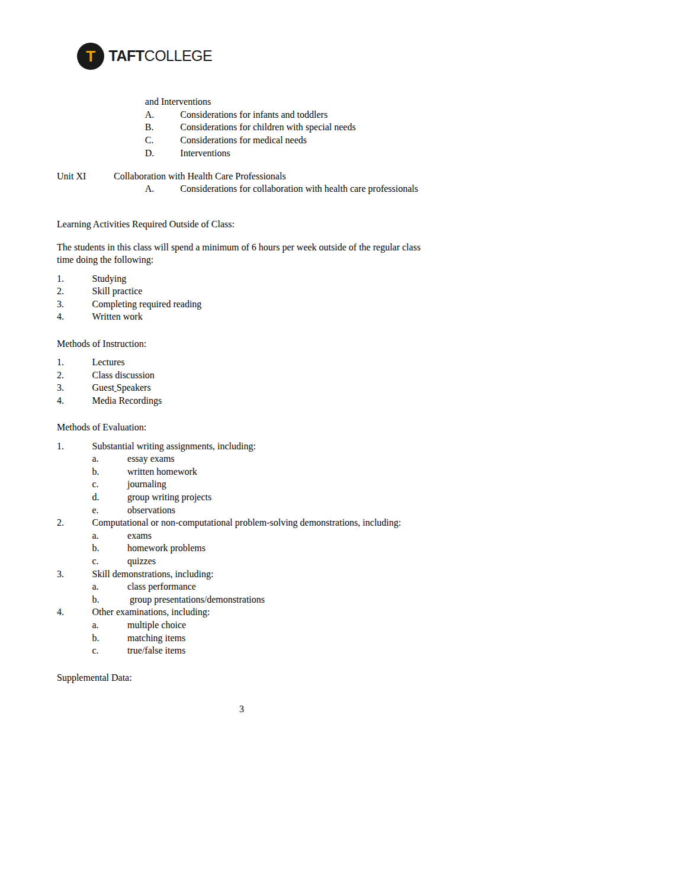TTAFT COLLEGE
and Interventions
A. Considerations for infants and toddlers
B. Considerations for children with special needs
C. Considerations for medical needs
D. Interventions
Unit XI
Collaboration with Health Care Professionals
A. Considerations for collaboration with health care professionals
Learning Activities Required Outside of Class:
The students in this class will spend a minimum of 6 hours per week outside of the regular class time doing the following:
1. Studying
2. Skill practice
3. Completing required reading
4. Written work
Methods of Instruction:
1. Lectures
2. Class discussion
3. Guest Speakers
4. Media Recordings
Methods of Evaluation:
1. Substantial writing assignments, including:
a. essay exams
b. written homework
c. journaling
d. group writing projects
e. observations
2. Computational or non-computational problem-solving demonstrations, including:
a. exams
b. homework problems
c. quizzes
3. Skill demonstrations, including:
a. class performance
b. group presentations/demonstrations
4. Other examinations, including:
a. multiple choice
b. matching items
c. true/false items
Supplemental Data:
3